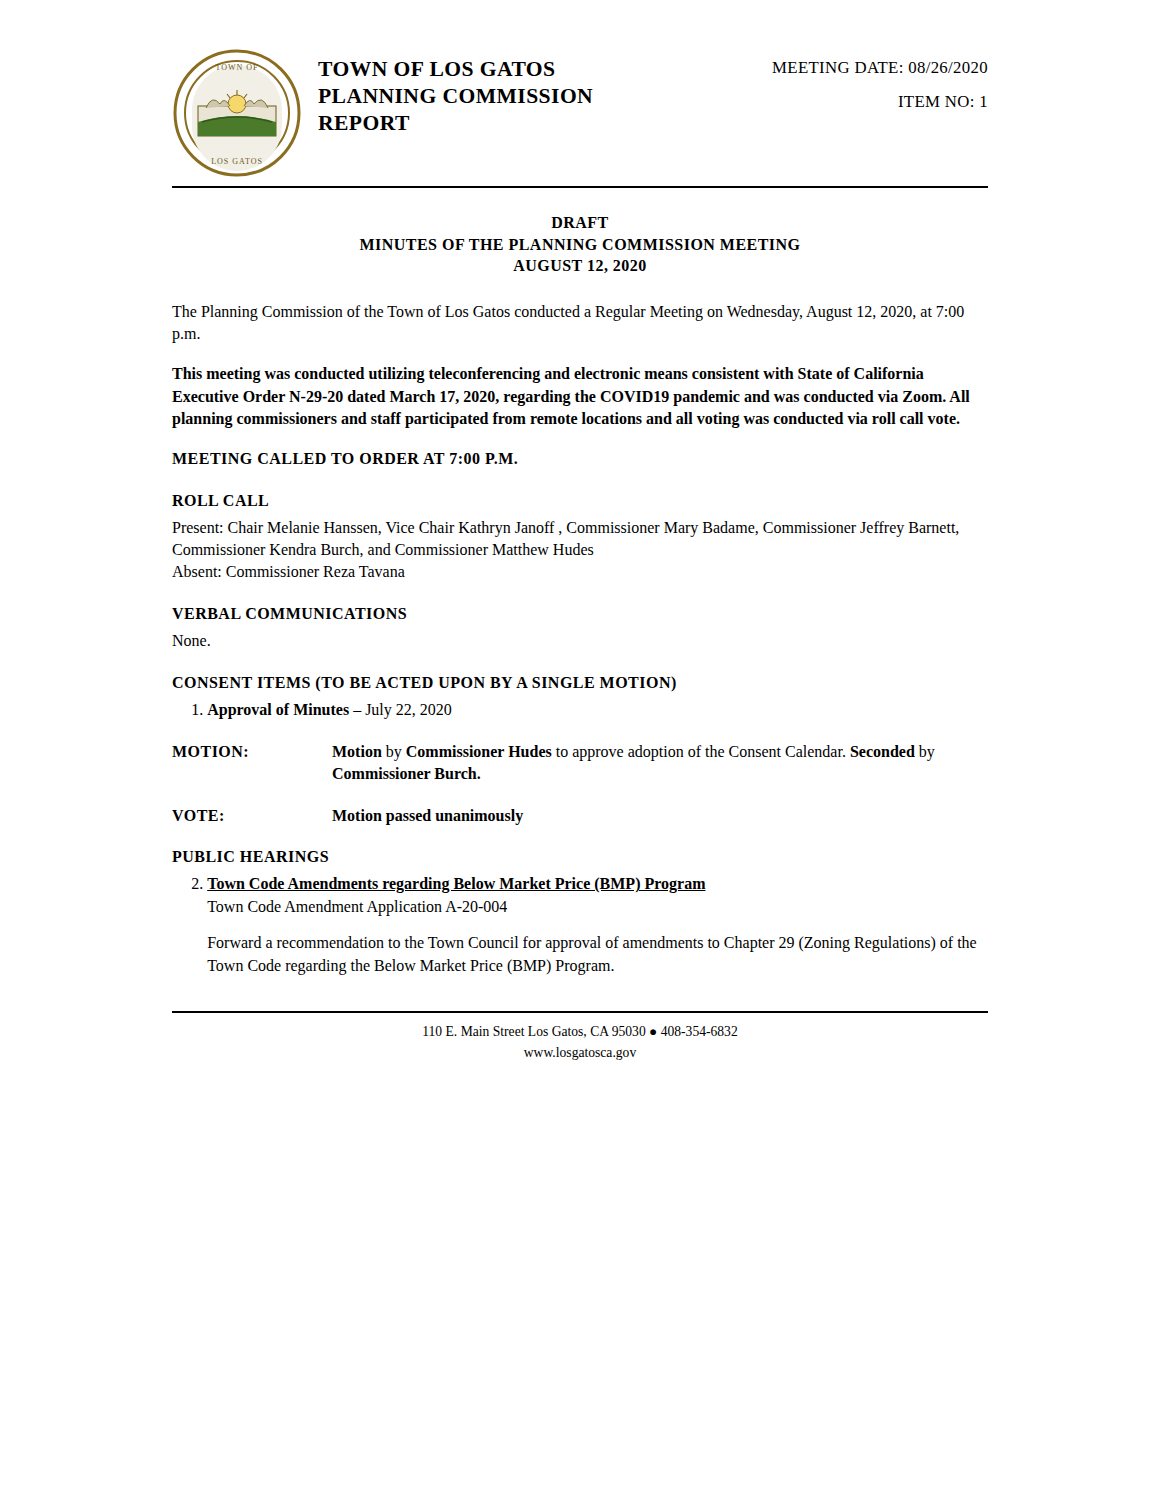TOWN OF LOS GATOS
TOWN OF LOS GATOS
PLANNING COMMISSION
REPORT
MEETING DATE: 08/26/2020
ITEM NO: 1
DRAFT MINUTES OF THE PLANNING COMMISSION MEETING AUGUST 12, 2020
The Planning Commission of the Town of Los Gatos conducted a Regular Meeting on Wednesday, August 12, 2020, at 7:00 p.m.
This meeting was conducted utilizing teleconferencing and electronic means consistent with State of California Executive Order N-29-20 dated March 17, 2020, regarding the COVID19 pandemic and was conducted via Zoom. All planning commissioners and staff participated from remote locations and all voting was conducted via roll call vote.
MEETING CALLED TO ORDER AT 7:00 P.M.
ROLL CALL
Present: Chair Melanie Hanssen, Vice Chair Kathryn Janoff , Commissioner Mary Badame, Commissioner Jeffrey Barnett, Commissioner Kendra Burch, and Commissioner Matthew Hudes
Absent: Commissioner Reza Tavana
VERBAL COMMUNICATIONS
None.
CONSENT ITEMS (TO BE ACTED UPON BY A SINGLE MOTION)
Approval of Minutes – July 22, 2020
MOTION:
Motion by Commissioner Hudes to approve adoption of the Consent Calendar. Seconded by Commissioner Burch.
VOTE:
Motion passed unanimously
PUBLIC HEARINGS
Town Code Amendments regarding Below Market Price (BMP) Program
Town Code Amendment Application A-20-004
Forward a recommendation to the Town Council for approval of amendments to Chapter 29 (Zoning Regulations) of the Town Code regarding the Below Market Price (BMP) Program.
110 E. Main Street Los Gatos, CA 95030 ● 408-354-6832
www.losgatosca.gov